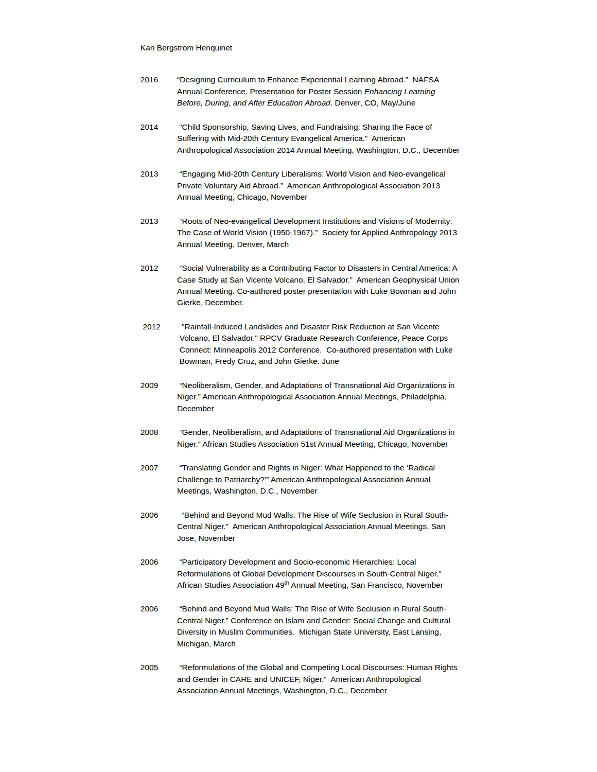Kari Bergstrom Henquinet
2016 “Designing Curriculum to Enhance Experiential Learning Abroad.” NAFSA Annual Conference, Presentation for Poster Session Enhancing Learning Before, During, and After Education Abroad. Denver, CO, May/June
2014 “Child Sponsorship, Saving Lives, and Fundraising: Sharing the Face of Suffering with Mid-20th Century Evangelical America.” American Anthropological Association 2014 Annual Meeting, Washington, D.C., December
2013 “Engaging Mid-20th Century Liberalisms: World Vision and Neo-evangelical Private Voluntary Aid Abroad.” American Anthropological Association 2013 Annual Meeting, Chicago, November
2013 “Roots of Neo-evangelical Development Institutions and Visions of Modernity: The Case of World Vision (1950-1967).” Society for Applied Anthropology 2013 Annual Meeting, Denver, March
2012 “Social Vulnerability as a Contributing Factor to Disasters in Central America: A Case Study at San Vicente Volcano, El Salvador.” American Geophysical Union Annual Meeting. Co-authored poster presentation with Luke Bowman and John Gierke, December.
2012 "Rainfall-Induced Landslides and Disaster Risk Reduction at San Vicente Volcano, El Salvador." RPCV Graduate Research Conference, Peace Corps Connect: Minneapolis 2012 Conference. Co-authored presentation with Luke Bowman, Fredy Cruz, and John Gierke. June
2009 “Neoliberalism, Gender, and Adaptations of Transnational Aid Organizations in Niger.” American Anthropological Association Annual Meetings, Philadelphia, December
2008 “Gender, Neoliberalism, and Adaptations of Transnational Aid Organizations in Niger.” African Studies Association 51st Annual Meeting, Chicago, November
2007 “Translating Gender and Rights in Niger: What Happened to the ‘Radical Challenge to Patriarchy?’” American Anthropological Association Annual Meetings, Washington, D.C., November
2006 “Behind and Beyond Mud Walls: The Rise of Wife Seclusion in Rural South-Central Niger.” American Anthropological Association Annual Meetings, San Jose, November
2006 “Participatory Development and Socio-economic Hierarchies: Local Reformulations of Global Development Discourses in South-Central Niger.” African Studies Association 49th Annual Meeting, San Francisco, November
2006 “Behind and Beyond Mud Walls: The Rise of Wife Seclusion in Rural South-Central Niger.” Conference on Islam and Gender: Social Change and Cultural Diversity in Muslim Communities. Michigan State University, East Lansing, Michigan, March
2005 “Reformulations of the Global and Competing Local Discourses: Human Rights and Gender in CARE and UNICEF, Niger.” American Anthropological Association Annual Meetings, Washington, D.C., December